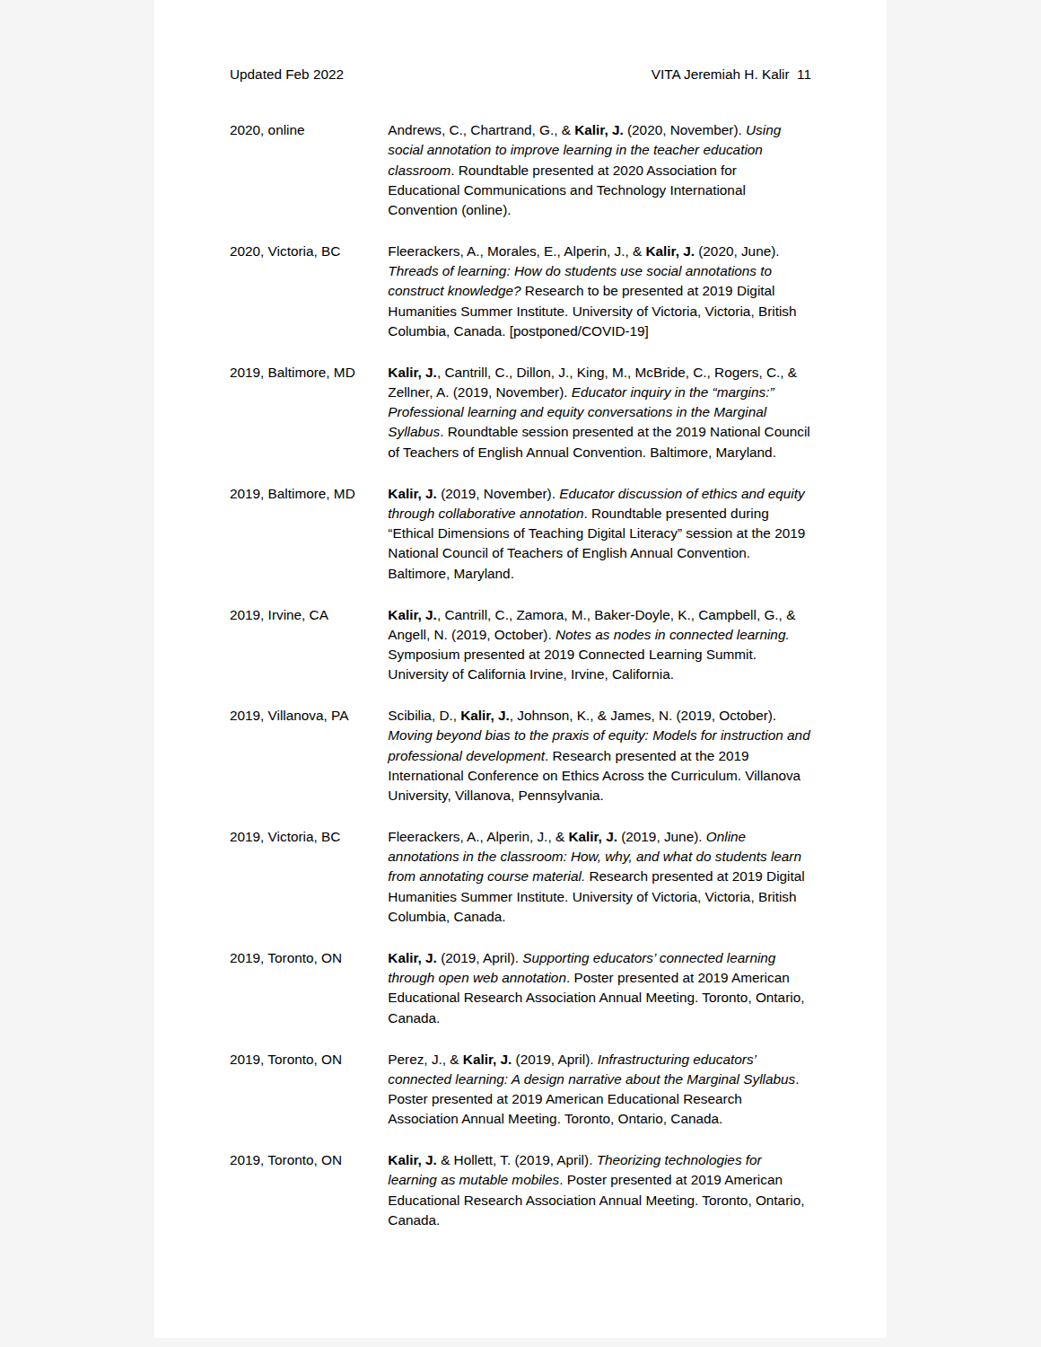Updated Feb 2022
VITA Jeremiah H. Kalir 11
2020, online
Andrews, C., Chartrand, G., & Kalir, J. (2020, November). Using social annotation to improve learning in the teacher education classroom. Roundtable presented at 2020 Association for Educational Communications and Technology International Convention (online).
2020, Victoria, BC
Fleerackers, A., Morales, E., Alperin, J., & Kalir, J. (2020, June). Threads of learning: How do students use social annotations to construct knowledge? Research to be presented at 2019 Digital Humanities Summer Institute. University of Victoria, Victoria, British Columbia, Canada. [postponed/COVID-19]
2019, Baltimore, MD
Kalir, J., Cantrill, C., Dillon, J., King, M., McBride, C., Rogers, C., & Zellner, A. (2019, November). Educator inquiry in the “margins:” Professional learning and equity conversations in the Marginal Syllabus. Roundtable session presented at the 2019 National Council of Teachers of English Annual Convention. Baltimore, Maryland.
2019, Baltimore, MD
Kalir, J. (2019, November). Educator discussion of ethics and equity through collaborative annotation. Roundtable presented during “Ethical Dimensions of Teaching Digital Literacy” session at the 2019 National Council of Teachers of English Annual Convention. Baltimore, Maryland.
2019, Irvine, CA
Kalir, J., Cantrill, C., Zamora, M., Baker-Doyle, K., Campbell, G., & Angell, N. (2019, October). Notes as nodes in connected learning. Symposium presented at 2019 Connected Learning Summit. University of California Irvine, Irvine, California.
2019, Villanova, PA
Scibilia, D., Kalir, J., Johnson, K., & James, N. (2019, October). Moving beyond bias to the praxis of equity: Models for instruction and professional development. Research presented at the 2019 International Conference on Ethics Across the Curriculum. Villanova University, Villanova, Pennsylvania.
2019, Victoria, BC
Fleerackers, A., Alperin, J., & Kalir, J. (2019, June). Online annotations in the classroom: How, why, and what do students learn from annotating course material. Research presented at 2019 Digital Humanities Summer Institute. University of Victoria, Victoria, British Columbia, Canada.
2019, Toronto, ON
Kalir, J. (2019, April). Supporting educators’ connected learning through open web annotation. Poster presented at 2019 American Educational Research Association Annual Meeting. Toronto, Ontario, Canada.
2019, Toronto, ON
Perez, J., & Kalir, J. (2019, April). Infrastructuring educators’ connected learning: A design narrative about the Marginal Syllabus. Poster presented at 2019 American Educational Research Association Annual Meeting. Toronto, Ontario, Canada.
2019, Toronto, ON
Kalir, J. & Hollett, T. (2019, April). Theorizing technologies for learning as mutable mobiles. Poster presented at 2019 American Educational Research Association Annual Meeting. Toronto, Ontario, Canada.